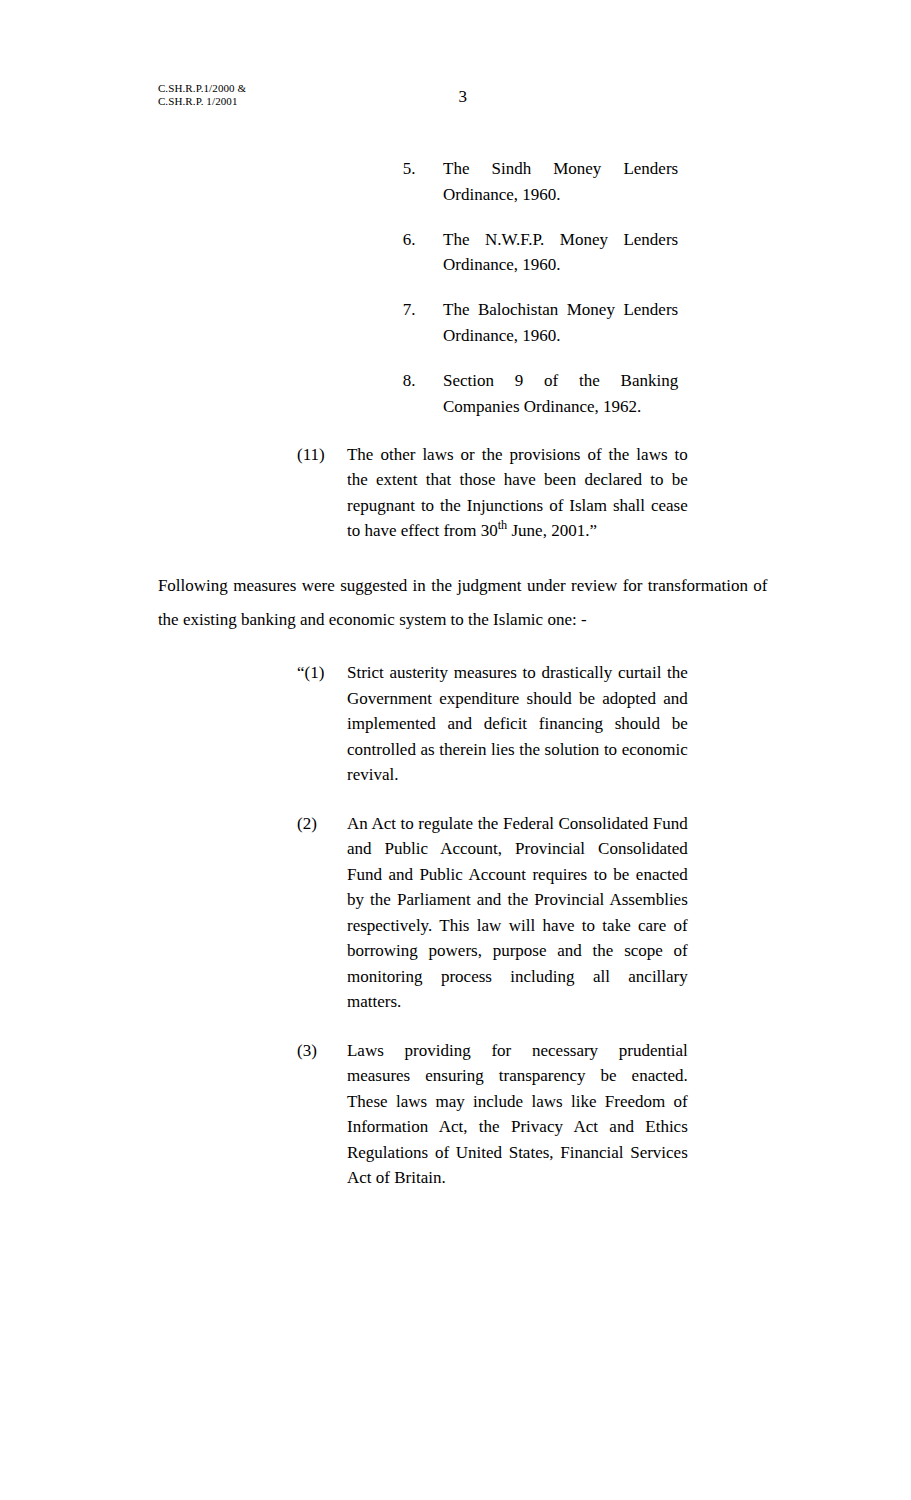C.SH.R.P.1/2000 &
C.SH.R.P. 1/2001
3
5. The Sindh Money Lenders Ordinance, 1960.
6. The N.W.F.P. Money Lenders Ordinance, 1960.
7. The Balochistan Money Lenders Ordinance, 1960.
8. Section 9 of the Banking Companies Ordinance, 1962.
(11) The other laws or the provisions of the laws to the extent that those have been declared to be repugnant to the Injunctions of Islam shall cease to have effect from 30th June, 2001.”
Following measures were suggested in the judgment under review for transformation of the existing banking and economic system to the Islamic one: -
“(1) Strict austerity measures to drastically curtail the Government expenditure should be adopted and implemented and deficit financing should be controlled as therein lies the solution to economic revival.
(2) An Act to regulate the Federal Consolidated Fund and Public Account, Provincial Consolidated Fund and Public Account requires to be enacted by the Parliament and the Provincial Assemblies respectively. This law will have to take care of borrowing powers, purpose and the scope of monitoring process including all ancillary matters.
(3) Laws providing for necessary prudential measures ensuring transparency be enacted. These laws may include laws like Freedom of Information Act, the Privacy Act and Ethics Regulations of United States, Financial Services Act of Britain.